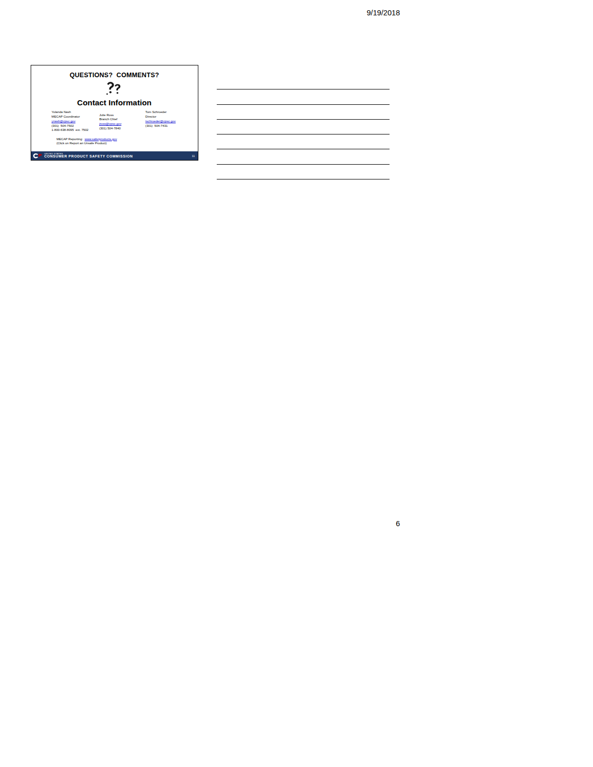9/19/2018
QUESTIONS? COMMENTS?
Contact Information
Yolanda Nash
MECAP Coordinator
ynash@cpsc.gov
(301) 504-7502
1-800-638-8095 ext. 7502
Julie Ross
Branch Chief
jross@cpsc.gov
(301) 504-7840
Tom Schroeder
Director
tschroeder@cpsc.gov
(301) 504-7431
MECAP Reporting: www.saferproducts.gov
(Click on Report an Unsafe Product)
UNITED STATES CONSUMER PRODUCT SAFETY COMMISSION
11
6